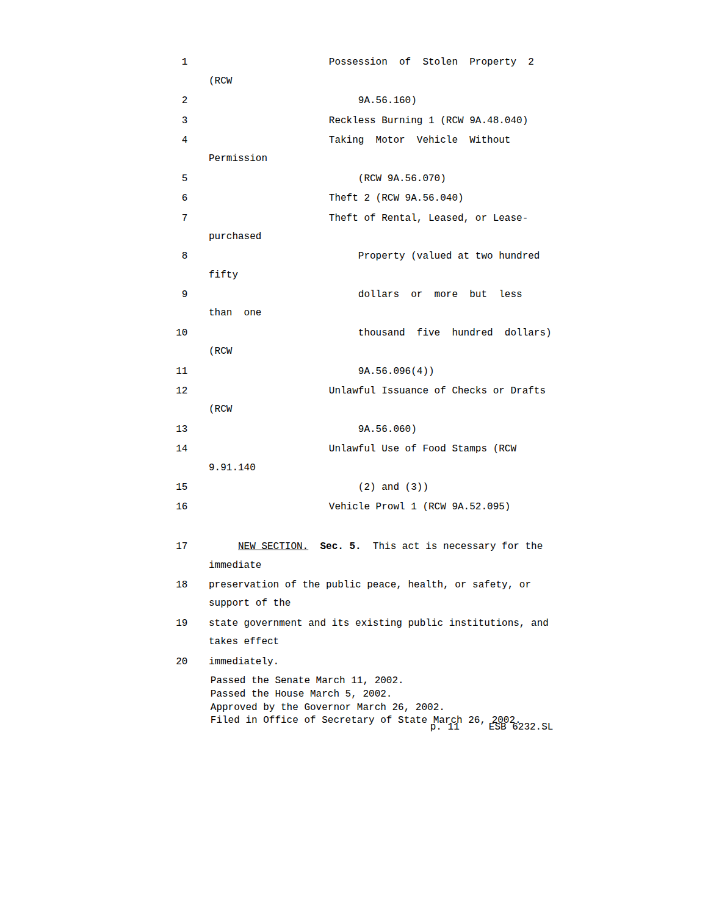| 1 | Possession of Stolen Property 2 (RCW |
| 2 | 9A.56.160) |
| 3 | Reckless Burning 1 (RCW 9A.48.040) |
| 4 | Taking Motor Vehicle Without Permission |
| 5 | (RCW 9A.56.070) |
| 6 | Theft 2 (RCW 9A.56.040) |
| 7 | Theft of Rental, Leased, or Lease-purchased |
| 8 | Property (valued at two hundred fifty |
| 9 | dollars or more but less than one |
| 10 | thousand five hundred dollars) (RCW |
| 11 | 9A.56.096(4)) |
| 12 | Unlawful Issuance of Checks or Drafts (RCW |
| 13 | 9A.56.060) |
| 14 | Unlawful Use of Food Stamps (RCW 9.91.140 |
| 15 | (2) and (3)) |
| 16 | Vehicle Prowl 1 (RCW 9A.52.095) |
| 17 | NEW SECTION. Sec. 5. This act is necessary for the immediate |
| 18 | preservation of the public peace, health, or safety, or support of the |
| 19 | state government and its existing public institutions, and takes effect |
| 20 | immediately. |
Passed the Senate March 11, 2002. Passed the House March 5, 2002. Approved by the Governor March 26, 2002. Filed in Office of Secretary of State March 26, 2002.
p. 11 ESB 6232.SL